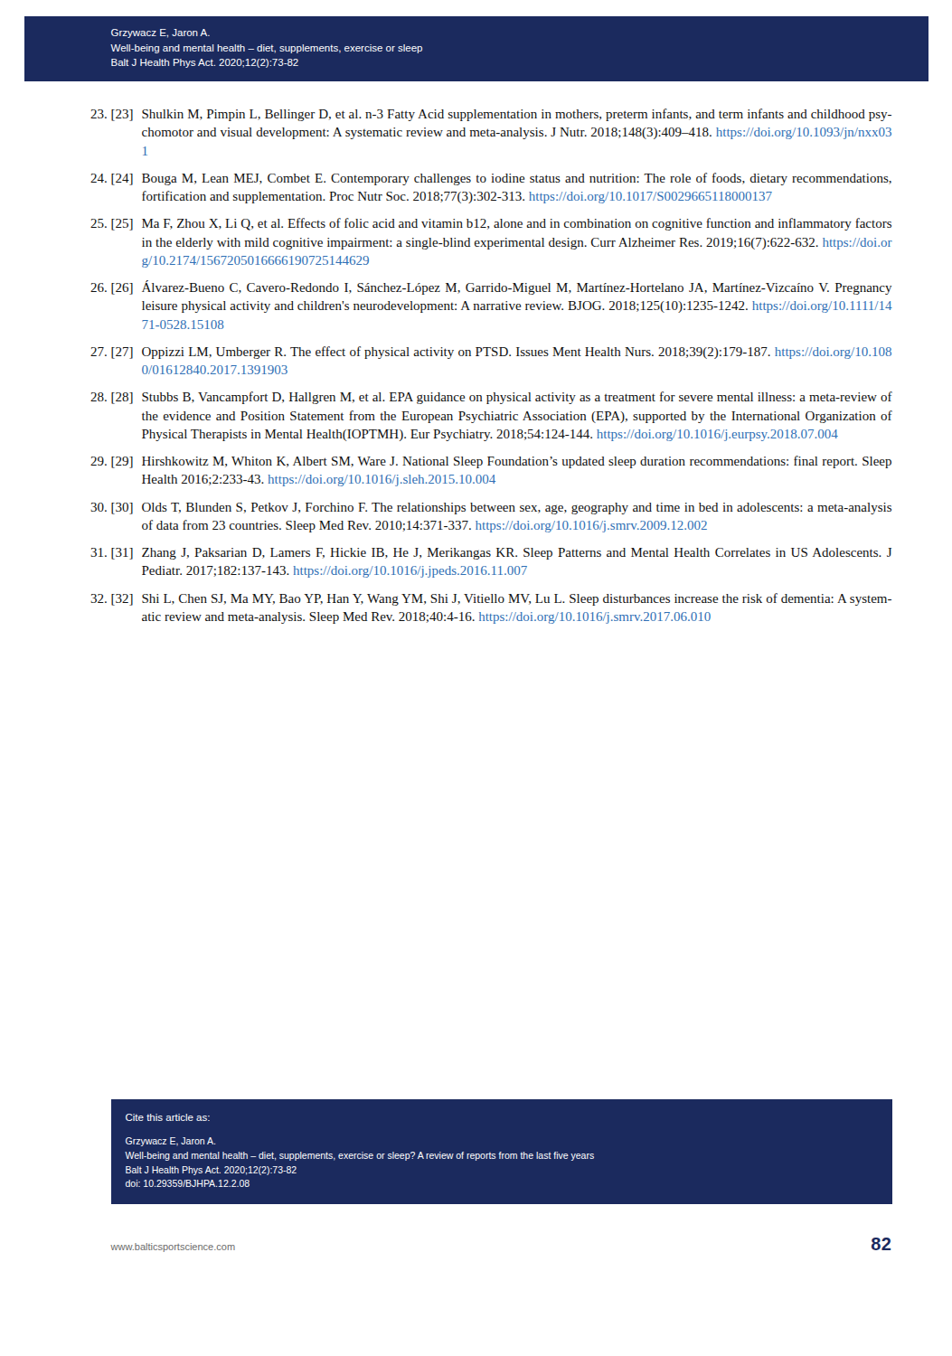Grzywacz E, Jaron A.
Well-being and mental health – diet, supplements, exercise or sleep
Balt J Health Phys Act. 2020;12(2):73-82
[23] Shulkin M, Pimpin L, Bellinger D, et al. n-3 Fatty Acid supplementation in mothers, preterm infants, and term infants and childhood psychomotor and visual development: A systematic review and meta-analysis. J Nutr. 2018;148(3):409–418. https://doi.org/10.1093/jn/nxx031
[24] Bouga M, Lean MEJ, Combet E. Contemporary challenges to iodine status and nutrition: The role of foods, dietary recommendations, fortification and supplementation. Proc Nutr Soc. 2018;77(3):302-313. https://doi.org/10.1017/S0029665118000137
[25] Ma F, Zhou X, Li Q, et al. Effects of folic acid and vitamin b12, alone and in combination on cognitive function and inflammatory factors in the elderly with mild cognitive impairment: a single-blind experimental design. Curr Alzheimer Res. 2019;16(7):622-632. https://doi.org/10.2174/1567205016666190725144629
[26] Álvarez-Bueno C, Cavero-Redondo I, Sánchez-López M, Garrido-Miguel M, Martínez-Hortelano JA, Martínez-Vizcaíno V. Pregnancy leisure physical activity and children's neurodevelopment: A narrative review. BJOG. 2018;125(10):1235-1242. https://doi.org/10.1111/1471-0528.15108
[27] Oppizzi LM, Umberger R. The effect of physical activity on PTSD. Issues Ment Health Nurs. 2018;39(2):179-187. https://doi.org/10.1080/01612840.2017.1391903
[28] Stubbs B, Vancampfort D, Hallgren M, et al. EPA guidance on physical activity as a treatment for severe mental illness: a meta-review of the evidence and Position Statement from the European Psychiatric Association (EPA), supported by the International Organization of Physical Therapists in Mental Health(IOPTMH). Eur Psychiatry. 2018;54:124-144. https://doi.org/10.1016/j.eurpsy.2018.07.004
[29] Hirshkowitz M, Whiton K, Albert SM, Ware J. National Sleep Foundation’s updated sleep duration recommendations: final report. Sleep Health 2016;2:233-43. https://doi.org/10.1016/j.sleh.2015.10.004
[30] Olds T, Blunden S, Petkov J, Forchino F. The relationships between sex, age, geography and time in bed in adolescents: a meta-analysis of data from 23 countries. Sleep Med Rev. 2010;14:371-337. https://doi.org/10.1016/j.smrv.2009.12.002
[31] Zhang J, Paksarian D, Lamers F, Hickie IB, He J, Merikangas KR. Sleep Patterns and Mental Health Correlates in US Adolescents. J Pediatr. 2017;182:137-143. https://doi.org/10.1016/j.jpeds.2016.11.007
[32] Shi L, Chen SJ, Ma MY, Bao YP, Han Y, Wang YM, Shi J, Vitiello MV, Lu L. Sleep disturbances increase the risk of dementia: A systematic review and meta-analysis. Sleep Med Rev. 2018;40:4-16. https://doi.org/10.1016/j.smrv.2017.06.010
Cite this article as:
Grzywacz E, Jaron A.
Well-being and mental health – diet, supplements, exercise or sleep? A review of reports from the last five years
Balt J Health Phys Act. 2020;12(2):73-82
doi: 10.29359/BJHPA.12.2.08
www.balticsportscience.com
82